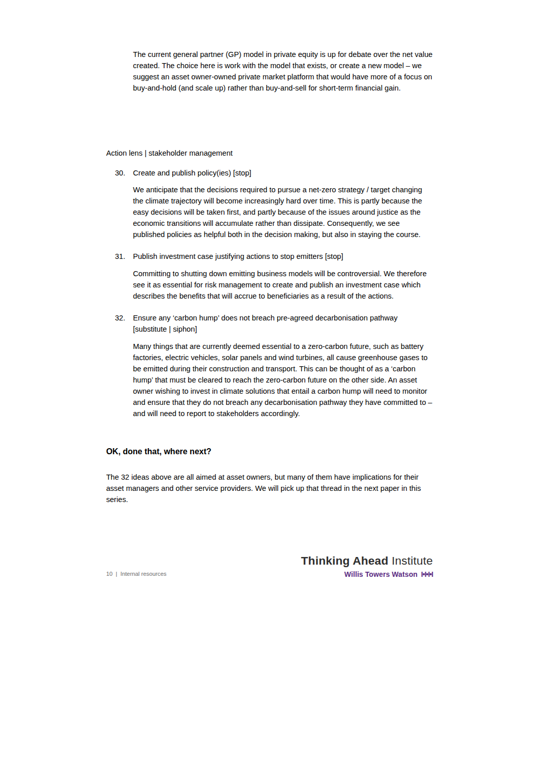The current general partner (GP) model in private equity is up for debate over the net value created. The choice here is work with the model that exists, or create a new model – we suggest an asset owner-owned private market platform that would have more of a focus on buy-and-hold (and scale up) rather than buy-and-sell for short-term financial gain.
Action lens | stakeholder management
Create and publish policy(ies) [stop]
We anticipate that the decisions required to pursue a net-zero strategy / target changing the climate trajectory will become increasingly hard over time. This is partly because the easy decisions will be taken first, and partly because of the issues around justice as the economic transitions will accumulate rather than dissipate. Consequently, we see published policies as helpful both in the decision making, but also in staying the course.
Publish investment case justifying actions to stop emitters [stop]
Committing to shutting down emitting business models will be controversial. We therefore see it as essential for risk management to create and publish an investment case which describes the benefits that will accrue to beneficiaries as a result of the actions.
Ensure any ‘carbon hump’ does not breach pre-agreed decarbonisation pathway [substitute | siphon]
Many things that are currently deemed essential to a zero-carbon future, such as battery factories, electric vehicles, solar panels and wind turbines, all cause greenhouse gases to be emitted during their construction and transport. This can be thought of as a ‘carbon hump’ that must be cleared to reach the zero-carbon future on the other side. An asset owner wishing to invest in climate solutions that entail a carbon hump will need to monitor and ensure that they do not breach any decarbonisation pathway they have committed to – and will need to report to stakeholders accordingly.
OK, done that, where next?
The 32 ideas above are all aimed at asset owners, but many of them have implications for their asset managers and other service providers. We will pick up that thread in the next paper in this series.
10 | Internal resources
Thinking Ahead Institute
Willis Towers Watson I•I•I•I